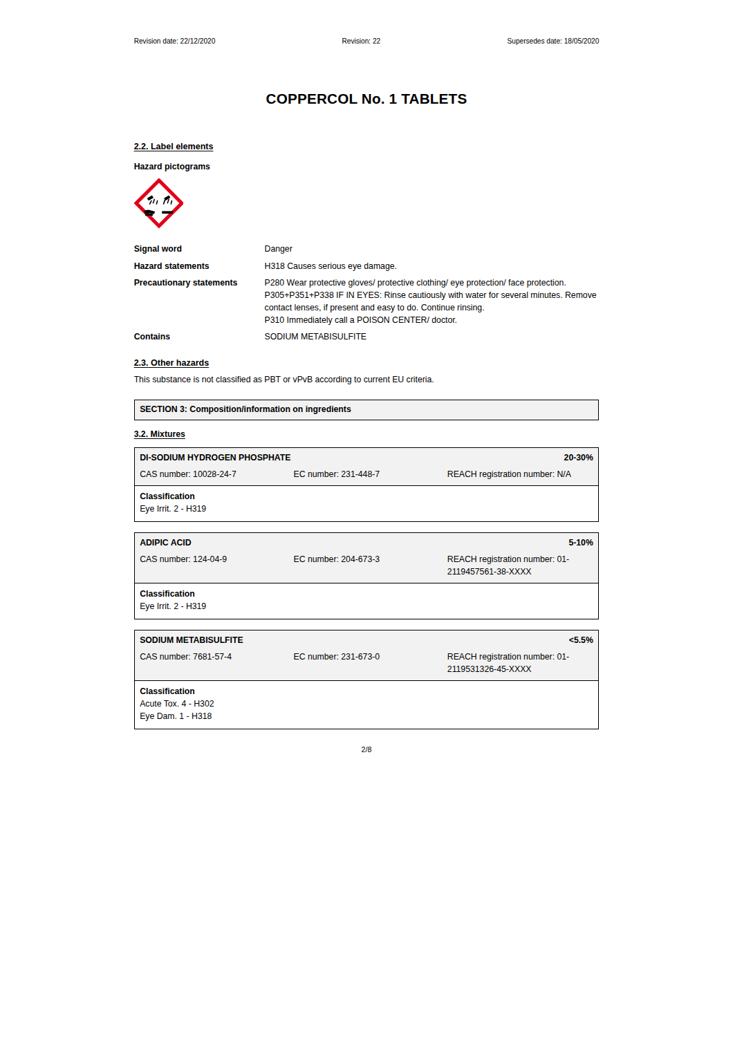Revision date: 22/12/2020 Revision: 22 Supersedes date: 18/05/2020
COPPERCOL No. 1 TABLETS
2.2. Label elements
Hazard pictograms
| Signal word | Danger |
| Hazard statements | H318 Causes serious eye damage. |
| Precautionary statements | P280 Wear protective gloves/ protective clothing/ eye protection/ face protection. P305+P351+P338 IF IN EYES: Rinse cautiously with water for several minutes. Remove contact lenses, if present and easy to do. Continue rinsing. P310 Immediately call a POISON CENTER/ doctor. |
| Contains | SODIUM METABISULFITE |
2.3. Other hazards
This substance is not classified as PBT or vPvB according to current EU criteria.
SECTION 3: Composition/information on ingredients
3.2. Mixtures
DI-SODIUM HYDROGEN PHOSPHATE 20-30%
CAS number: 10028-24-7
EC number: 231-448-7
REACH registration number: N/A
Classification
Eye Irrit. 2 - H319
ADIPIC ACID 5-10%
CAS number: 124-04-9
EC number: 204-673-3
REACH registration number: 01-2119457561-38-XXXX
Classification
Eye Irrit. 2 - H319
SODIUM METABISULFITE <5.5%
CAS number: 7681-57-4
EC number: 231-673-0
REACH registration number: 01-2119531326-45-XXXX
Classification
Acute Tox. 4 - H302
Eye Dam. 1 - H318
2/8